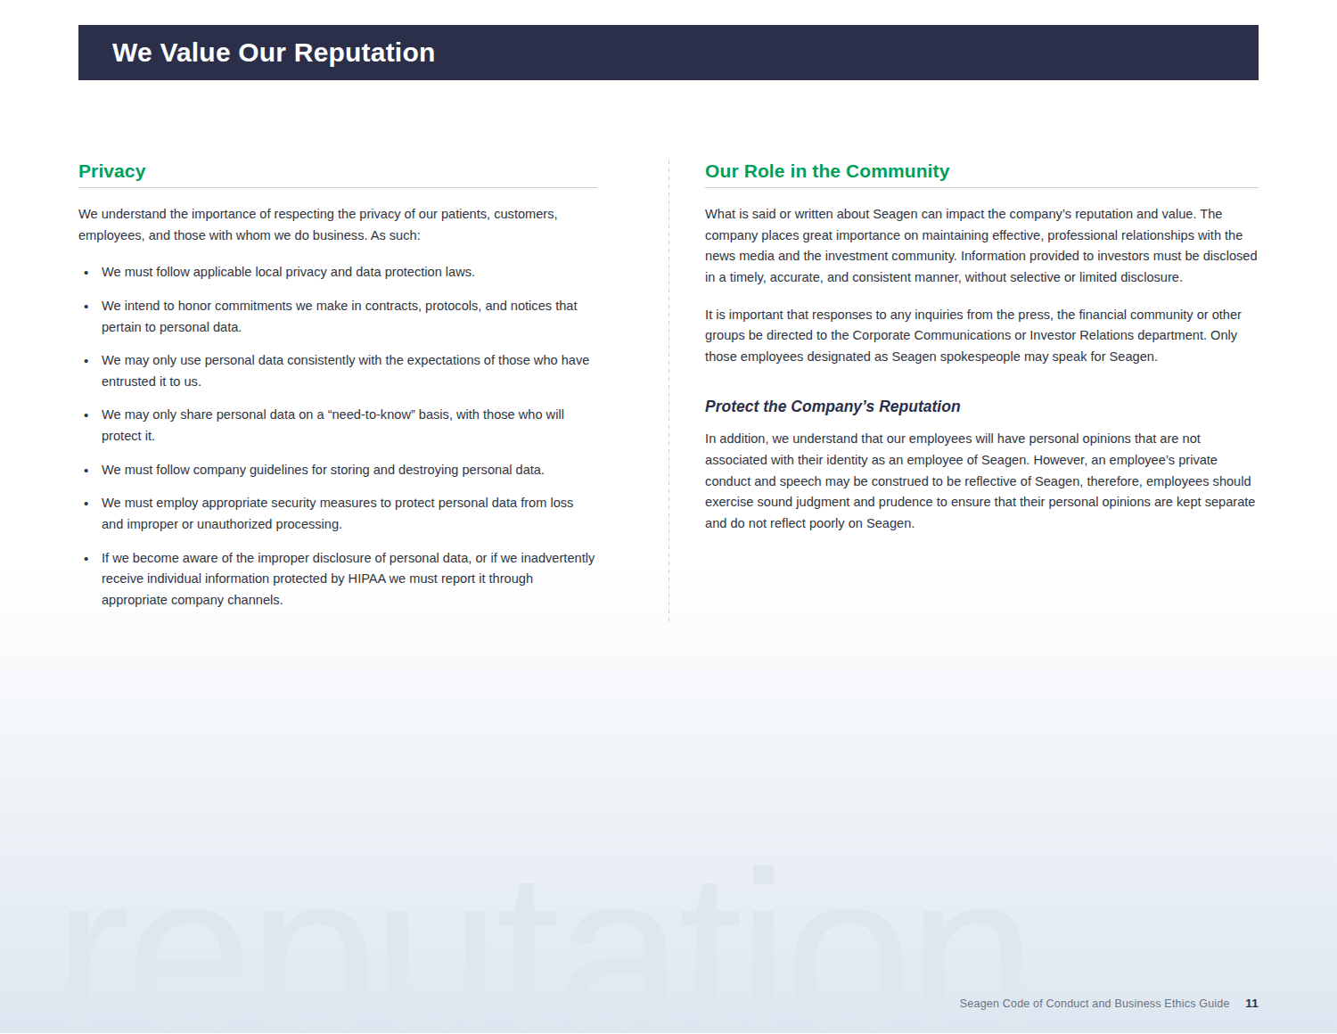We Value Our Reputation
reputation
Privacy
We understand the importance of respecting the privacy of our patients, customers, employees, and those with whom we do business. As such:
We must follow applicable local privacy and data protection laws.
We intend to honor commitments we make in contracts, protocols, and notices that pertain to personal data.
We may only use personal data consistently with the expectations of those who have entrusted it to us.
We may only share personal data on a “need-to-know” basis, with those who will protect it.
We must follow company guidelines for storing and destroying personal data.
We must employ appropriate security measures to protect personal data from loss and improper or unauthorized processing.
If we become aware of the improper disclosure of personal data, or if we inadvertently receive individual information protected by HIPAA we must report it through appropriate company channels.
Our Role in the Community
What is said or written about Seagen can impact the company’s reputation and value. The company places great importance on maintaining effective, professional relationships with the news media and the investment community. Information provided to investors must be disclosed in a timely, accurate, and consistent manner, without selective or limited disclosure.
It is important that responses to any inquiries from the press, the financial community or other groups be directed to the Corporate Communications or Investor Relations department. Only those employees designated as Seagen spokespeople may speak for Seagen.
Protect the Company’s Reputation
In addition, we understand that our employees will have personal opinions that are not associated with their identity as an employee of Seagen. However, an employee’s private conduct and speech may be construed to be reflective of Seagen, therefore, employees should exercise sound judgment and prudence to ensure that their personal opinions are kept separate and do not reflect poorly on Seagen.
Seagen Code of Conduct and Business Ethics Guide 11